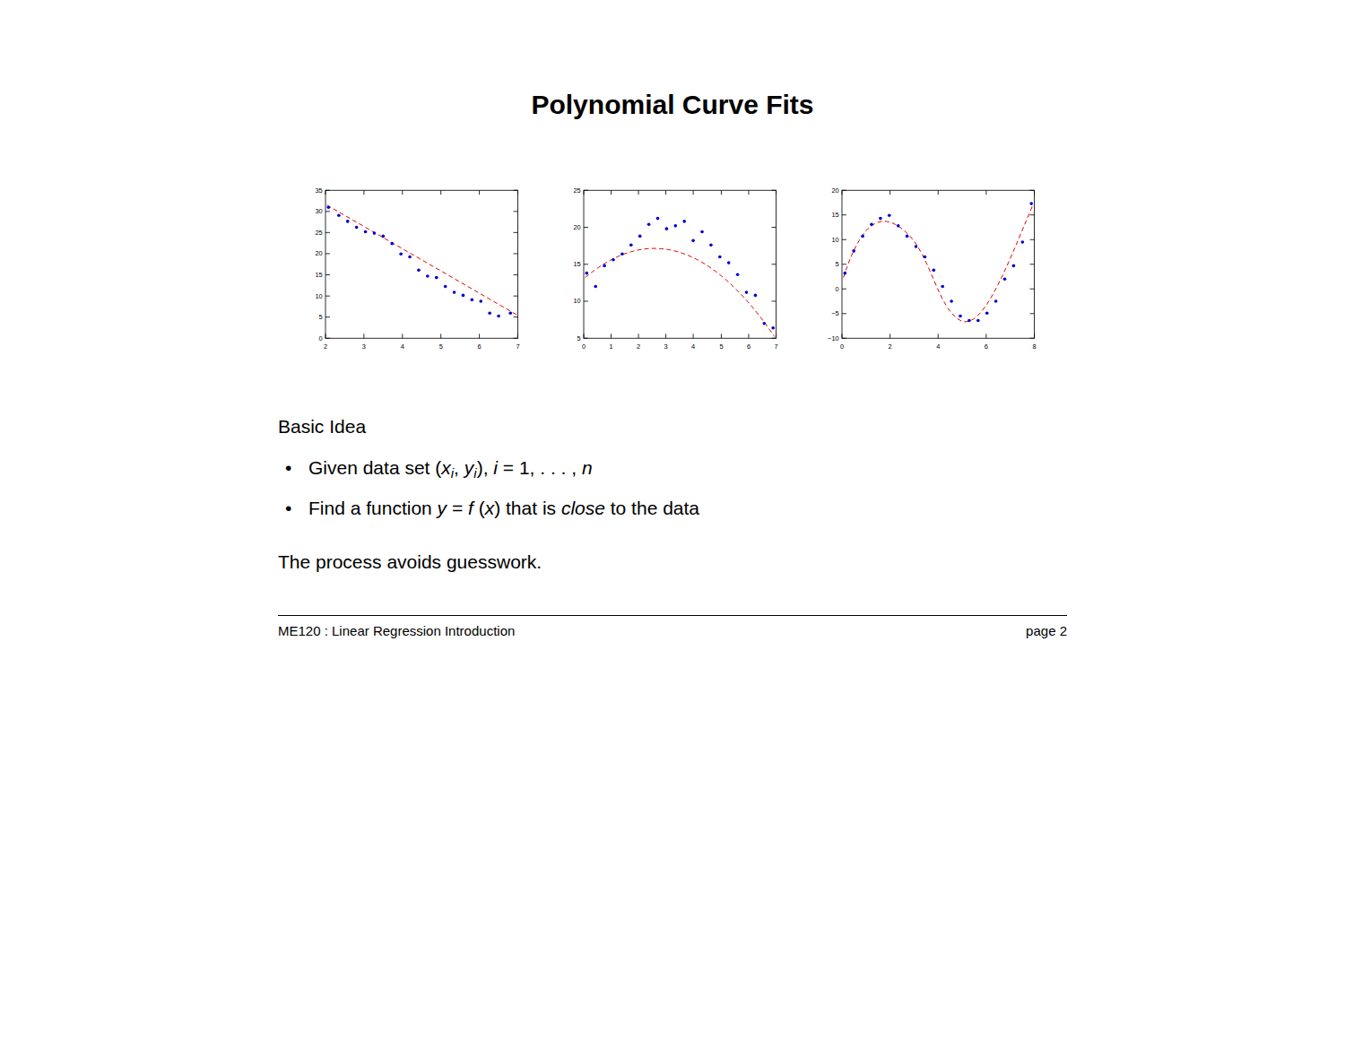Polynomial Curve Fits
0 5 10 15 20 25 30 35 2 3 4 5 6 7
5 10 15 20 25 0 1 2 3 4 5 6 7
−10 −5 0 5 10 15 20 0 2 4 6 8
Basic Idea
Given data set (xi, yi), i = 1, . . . , n
Find a function y = f (x) that is close to the data
The process avoids guesswork.
ME120 : Linear Regression Introduction page 2